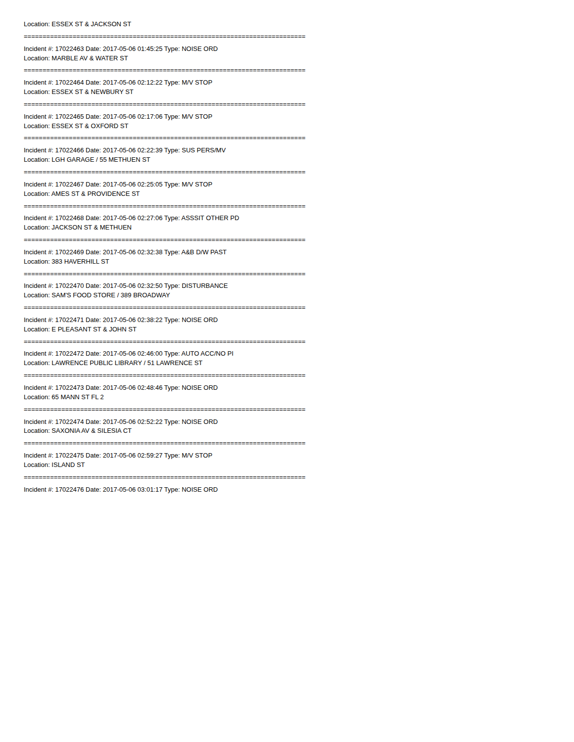Location: ESSEX ST & JACKSON ST
===========================================================================
Incident #: 17022463 Date: 2017-05-06 01:45:25 Type: NOISE ORD
Location: MARBLE AV & WATER ST
===========================================================================
Incident #: 17022464 Date: 2017-05-06 02:12:22 Type: M/V STOP
Location: ESSEX ST & NEWBURY ST
===========================================================================
Incident #: 17022465 Date: 2017-05-06 02:17:06 Type: M/V STOP
Location: ESSEX ST & OXFORD ST
===========================================================================
Incident #: 17022466 Date: 2017-05-06 02:22:39 Type: SUS PERS/MV
Location: LGH GARAGE / 55 METHUEN ST
===========================================================================
Incident #: 17022467 Date: 2017-05-06 02:25:05 Type: M/V STOP
Location: AMES ST & PROVIDENCE ST
===========================================================================
Incident #: 17022468 Date: 2017-05-06 02:27:06 Type: ASSSIT OTHER PD
Location: JACKSON ST & METHUEN
===========================================================================
Incident #: 17022469 Date: 2017-05-06 02:32:38 Type: A&B D/W PAST
Location: 383 HAVERHILL ST
===========================================================================
Incident #: 17022470 Date: 2017-05-06 02:32:50 Type: DISTURBANCE
Location: SAM'S FOOD STORE / 389 BROADWAY
===========================================================================
Incident #: 17022471 Date: 2017-05-06 02:38:22 Type: NOISE ORD
Location: E PLEASANT ST & JOHN ST
===========================================================================
Incident #: 17022472 Date: 2017-05-06 02:46:00 Type: AUTO ACC/NO PI
Location: LAWRENCE PUBLIC LIBRARY / 51 LAWRENCE ST
===========================================================================
Incident #: 17022473 Date: 2017-05-06 02:48:46 Type: NOISE ORD
Location: 65 MANN ST FL 2
===========================================================================
Incident #: 17022474 Date: 2017-05-06 02:52:22 Type: NOISE ORD
Location: SAXONIA AV & SILESIA CT
===========================================================================
Incident #: 17022475 Date: 2017-05-06 02:59:27 Type: M/V STOP
Location: ISLAND ST
===========================================================================
Incident #: 17022476 Date: 2017-05-06 03:01:17 Type: NOISE ORD